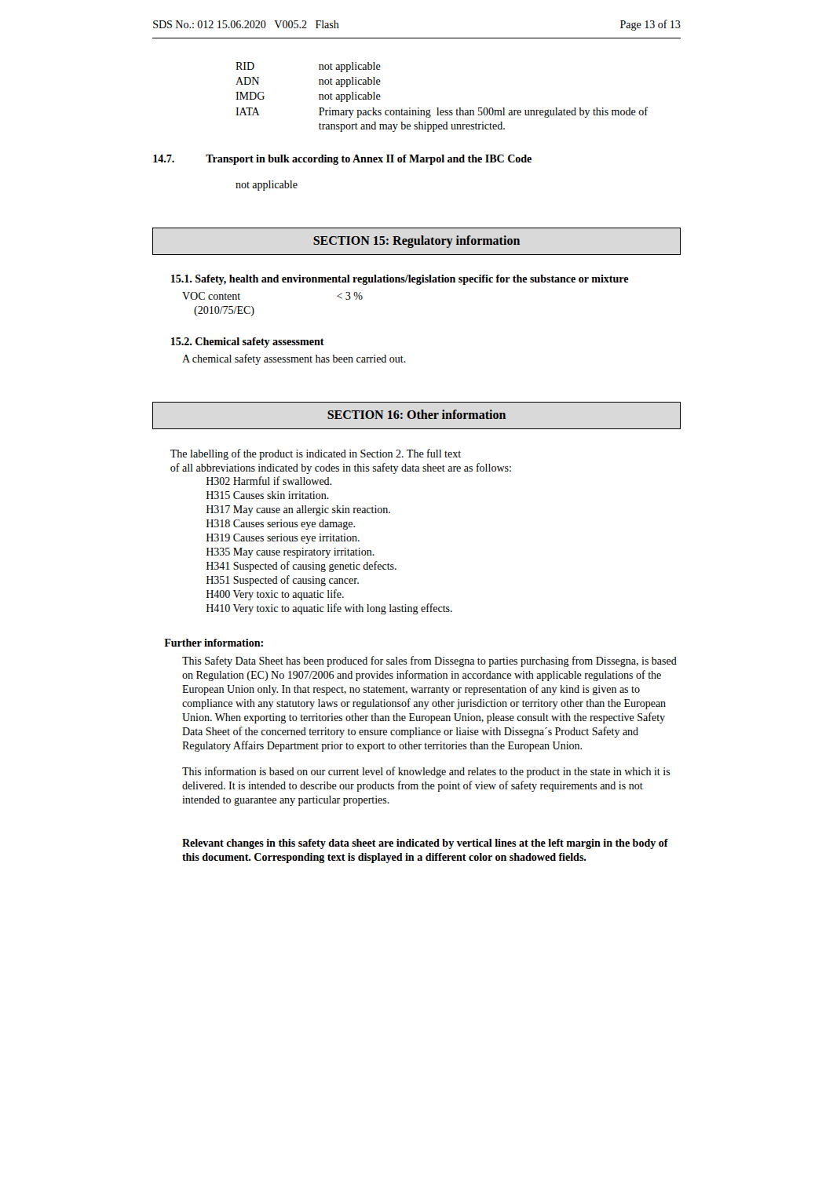SDS No.: 012 15.06.2020 V005.2 Flash
Page 13 of 13
| RID | not applicable |
| ADN | not applicable |
| IMDG | not applicable |
| IATA | Primary packs containing less than 500ml are unregulated by this mode of transport and may be shipped unrestricted. |
14.7.
Transport in bulk according to Annex II of Marpol and the IBC Code
not applicable
SECTION 15: Regulatory information
15.1. Safety, health and environmental regulations/legislation specific for the substance or mixture
VOC content
< 3 %
(2010/75/EC)
15.2. Chemical safety assessment
A chemical safety assessment has been carried out.
SECTION 16: Other information
The labelling of the product is indicated in Section 2. The full text
of all abbreviations indicated by codes in this safety data sheet are as follows:
H302 Harmful if swallowed.
H315 Causes skin irritation.
H317 May cause an allergic skin reaction.
H318 Causes serious eye damage.
H319 Causes serious eye irritation.
H335 May cause respiratory irritation.
H341 Suspected of causing genetic defects.
H351 Suspected of causing cancer.
H400 Very toxic to aquatic life.
H410 Very toxic to aquatic life with long lasting effects.
Further information:
This Safety Data Sheet has been produced for sales from Dissegna to parties purchasing from Dissegna, is based on Regulation (EC) No 1907/2006 and provides information in accordance with applicable regulations of the European Union only. In that respect, no statement, warranty or representation of any kind is given as to compliance with any statutory laws or regulationsof any other jurisdiction or territory other than the European Union. When exporting to territories other than the European Union, please consult with the respective Safety Data Sheet of the concerned territory to ensure compliance or liaise with Dissegna´s Product Safety and Regulatory Affairs Department prior to export to other territories than the European Union.
This information is based on our current level of knowledge and relates to the product in the state in which it is delivered. It is intended to describe our products from the point of view of safety requirements and is not intended to guarantee any particular properties.
Relevant changes in this safety data sheet are indicated by vertical lines at the left margin in the body of this document. Corresponding text is displayed in a different color on shadowed fields.